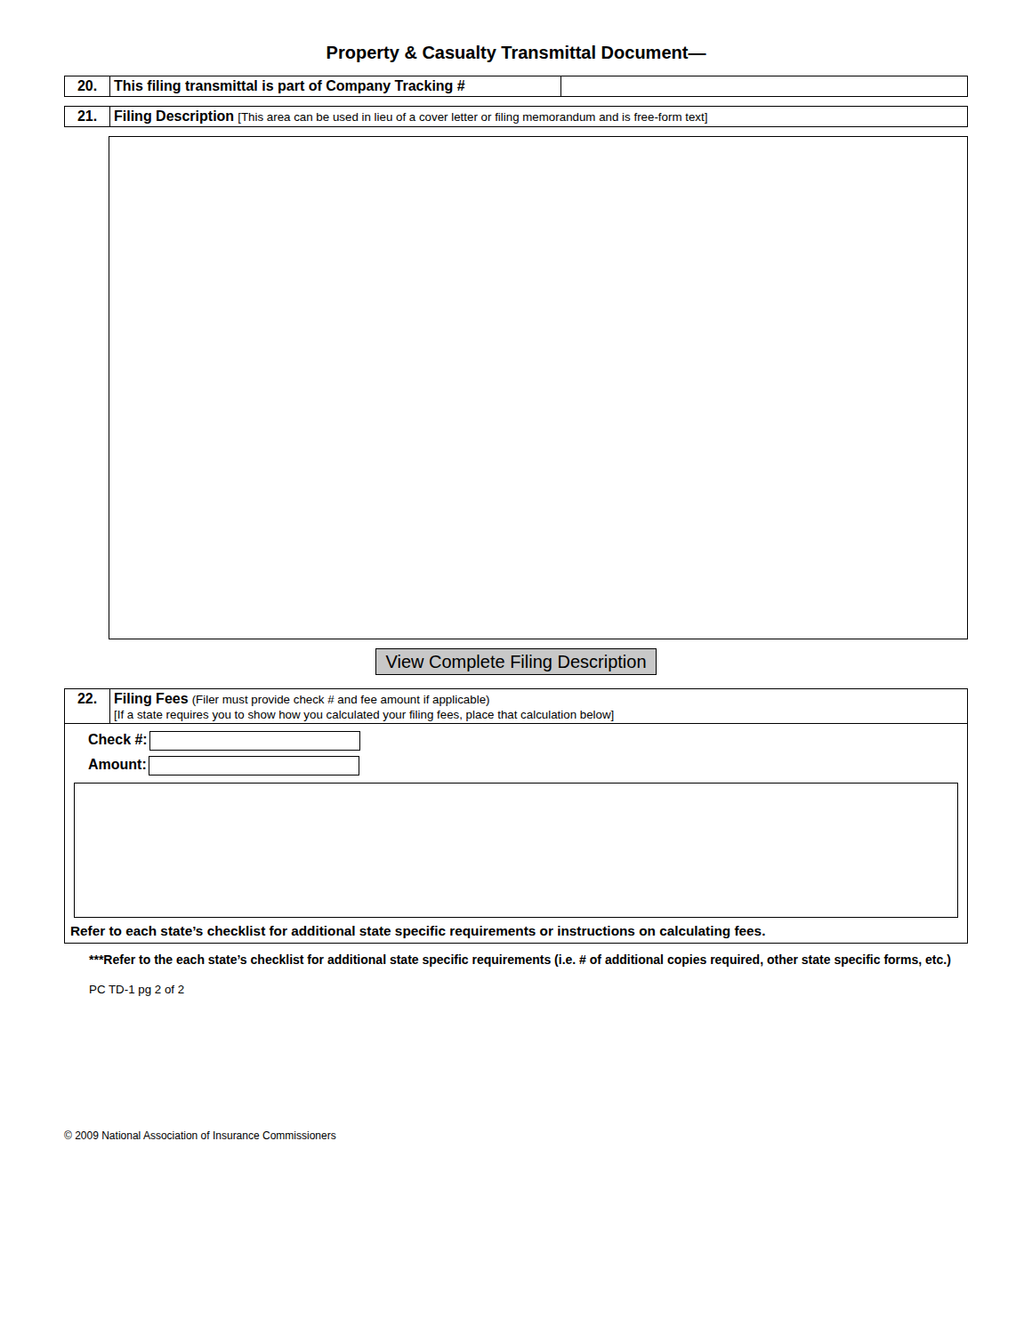Property & Casualty Transmittal Document—
| 20. | This filing transmittal is part of Company Tracking # | |
| 21. | Filing Description [This area can be used in lieu of a cover letter or filing memorandum and is free-form text] |
View Complete Filing Description
| 22. | Filing Fees (Filer must provide check # and fee amount if applicable) [If a state requires you to show how you calculated your filing fees, place that calculation below] |
| Check #: Amount: Refer to each state’s checklist for additional state specific requirements or instructions on calculating fees. |
***Refer to the each state’s checklist for additional state specific requirements (i.e. # of additional copies required, other state specific forms, etc.)
PC TD-1 pg 2 of 2
© 2009 National Association of Insurance Commissioners